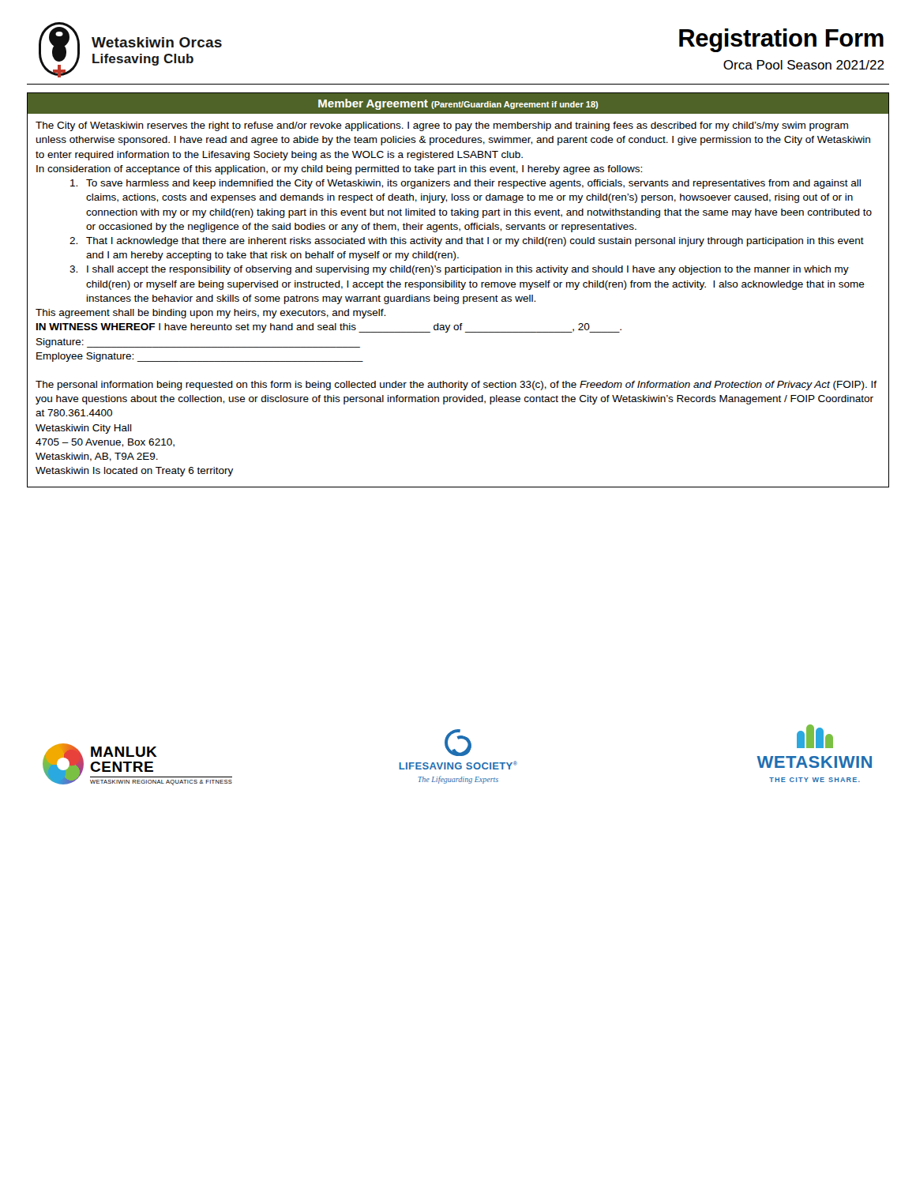Wetaskiwin Orcas
Lifesaving Club
Registration Form
Orca Pool Season 2021/22
Member Agreement (Parent/Guardian Agreement if under 18)
The City of Wetaskiwin reserves the right to refuse and/or revoke applications. I agree to pay the membership and training fees as described for my child’s/my swim program unless otherwise sponsored. I have read and agree to abide by the team policies & procedures, swimmer, and parent code of conduct. I give permission to the City of Wetaskiwin to enter required information to the Lifesaving Society being as the WOLC is a registered LSABNT club.
In consideration of acceptance of this application, or my child being permitted to take part in this event, I hereby agree as follows:
To save harmless and keep indemnified the City of Wetaskiwin, its organizers and their respective agents, officials, servants and representatives from and against all claims, actions, costs and expenses and demands in respect of death, injury, loss or damage to me or my child(ren’s) person, howsoever caused, rising out of or in connection with my or my child(ren) taking part in this event but not limited to taking part in this event, and notwithstanding that the same may have been contributed to or occasioned by the negligence of the said bodies or any of them, their agents, officials, servants or representatives.
That I acknowledge that there are inherent risks associated with this activity and that I or my child(ren) could sustain personal injury through participation in this event and I am hereby accepting to take that risk on behalf of myself or my child(ren).
I shall accept the responsibility of observing and supervising my child(ren)’s participation in this activity and should I have any objection to the manner in which my child(ren) or myself are being supervised or instructed, I accept the responsibility to remove myself or my child(ren) from the activity. I also acknowledge that in some instances the behavior and skills of some patrons may warrant guardians being present as well.
This agreement shall be binding upon my heirs, my executors, and myself.
IN WITNESS WHEREOF I have hereunto set my hand and seal this ____________ day of __________________, 20_____.
Signature: ______________________________________________
Employee Signature: ______________________________________
The personal information being requested on this form is being collected under the authority of section 33(c), of the Freedom of Information and Protection of Privacy Act (FOIP). If you have questions about the collection, use or disclosure of this personal information provided, please contact the City of Wetaskiwin’s Records Management / FOIP Coordinator at 780.361.4400
Wetaskiwin City Hall
4705 – 50 Avenue, Box 6210,
Wetaskiwin, AB, T9A 2E9.
Wetaskiwin Is located on Treaty 6 territory
MANLUK
CENTRE
WETASKIWIN REGIONAL AQUATICS & FITNESS
LIFESAVING SOCIETY®
The Lifeguarding Experts
WETASKIWIN
THE CITY WE SHARE.